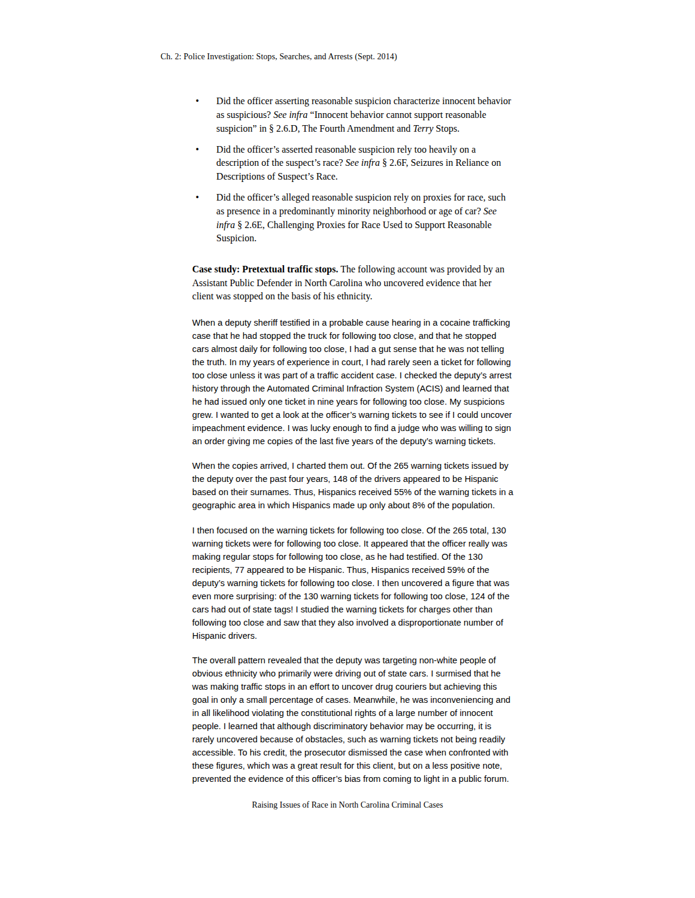Ch. 2: Police Investigation: Stops, Searches, and Arrests (Sept. 2014)
Did the officer asserting reasonable suspicion characterize innocent behavior as suspicious? See infra “Innocent behavior cannot support reasonable suspicion” in § 2.6.D, The Fourth Amendment and Terry Stops.
Did the officer’s asserted reasonable suspicion rely too heavily on a description of the suspect’s race? See infra § 2.6F, Seizures in Reliance on Descriptions of Suspect’s Race.
Did the officer’s alleged reasonable suspicion rely on proxies for race, such as presence in a predominantly minority neighborhood or age of car? See infra § 2.6E, Challenging Proxies for Race Used to Support Reasonable Suspicion.
Case study: Pretextual traffic stops. The following account was provided by an Assistant Public Defender in North Carolina who uncovered evidence that her client was stopped on the basis of his ethnicity.
When a deputy sheriff testified in a probable cause hearing in a cocaine trafficking case that he had stopped the truck for following too close, and that he stopped cars almost daily for following too close, I had a gut sense that he was not telling the truth. In my years of experience in court, I had rarely seen a ticket for following too close unless it was part of a traffic accident case. I checked the deputy’s arrest history through the Automated Criminal Infraction System (ACIS) and learned that he had issued only one ticket in nine years for following too close. My suspicions grew. I wanted to get a look at the officer’s warning tickets to see if I could uncover impeachment evidence. I was lucky enough to find a judge who was willing to sign an order giving me copies of the last five years of the deputy’s warning tickets.
When the copies arrived, I charted them out. Of the 265 warning tickets issued by the deputy over the past four years, 148 of the drivers appeared to be Hispanic based on their surnames. Thus, Hispanics received 55% of the warning tickets in a geographic area in which Hispanics made up only about 8% of the population.
I then focused on the warning tickets for following too close. Of the 265 total, 130 warning tickets were for following too close. It appeared that the officer really was making regular stops for following too close, as he had testified. Of the 130 recipients, 77 appeared to be Hispanic. Thus, Hispanics received 59% of the deputy’s warning tickets for following too close. I then uncovered a figure that was even more surprising: of the 130 warning tickets for following too close, 124 of the cars had out of state tags! I studied the warning tickets for charges other than following too close and saw that they also involved a disproportionate number of Hispanic drivers.
The overall pattern revealed that the deputy was targeting non-white people of obvious ethnicity who primarily were driving out of state cars. I surmised that he was making traffic stops in an effort to uncover drug couriers but achieving this goal in only a small percentage of cases. Meanwhile, he was inconveniencing and in all likelihood violating the constitutional rights of a large number of innocent people. I learned that although discriminatory behavior may be occurring, it is rarely uncovered because of obstacles, such as warning tickets not being readily accessible. To his credit, the prosecutor dismissed the case when confronted with these figures, which was a great result for this client, but on a less positive note, prevented the evidence of this officer’s bias from coming to light in a public forum.
Raising Issues of Race in North Carolina Criminal Cases